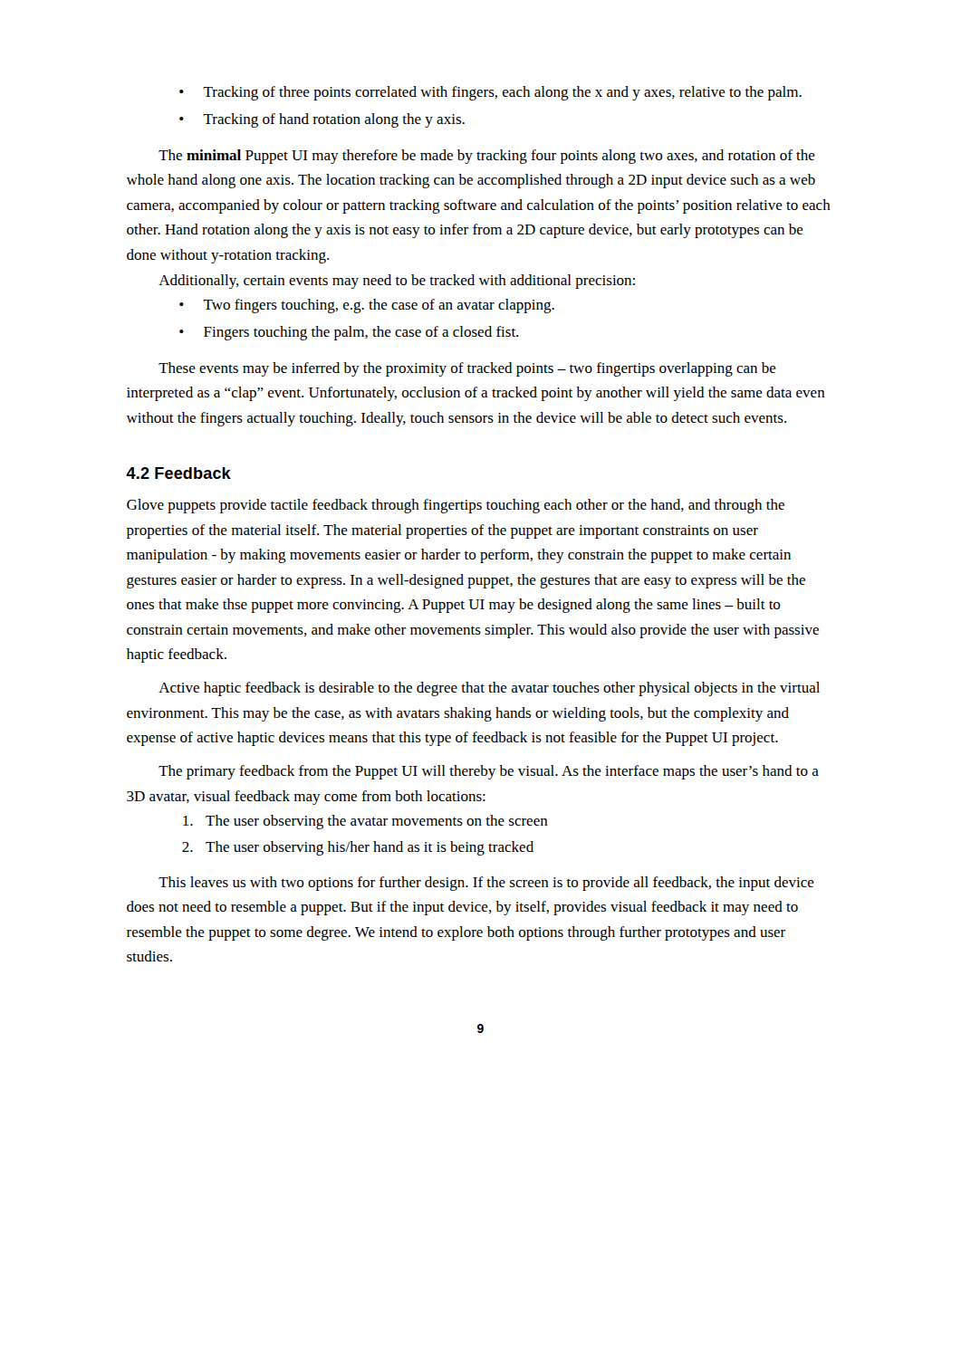Tracking of three points correlated with fingers, each along the x and y axes, relative to the palm.
Tracking of hand rotation along the y axis.
The minimal Puppet UI may therefore be made by tracking four points along two axes, and rotation of the whole hand along one axis. The location tracking can be accomplished through a 2D input device such as a web camera, accompanied by colour or pattern tracking software and calculation of the points’ position relative to each other. Hand rotation along the y axis is not easy to infer from a 2D capture device, but early prototypes can be done without y-rotation tracking.
Additionally, certain events may need to be tracked with additional precision:
Two fingers touching, e.g. the case of an avatar clapping.
Fingers touching the palm, the case of a closed fist.
These events may be inferred by the proximity of tracked points – two fingertips overlapping can be interpreted as a “clap” event. Unfortunately, occlusion of a tracked point by another will yield the same data even without the fingers actually touching. Ideally, touch sensors in the device will be able to detect such events.
4.2 Feedback
Glove puppets provide tactile feedback through fingertips touching each other or the hand, and through the properties of the material itself. The material properties of the puppet are important constraints on user manipulation - by making movements easier or harder to perform, they constrain the puppet to make certain gestures easier or harder to express. In a well-designed puppet, the gestures that are easy to express will be the ones that make thse puppet more convincing. A Puppet UI may be designed along the same lines – built to constrain certain movements, and make other movements simpler. This would also provide the user with passive haptic feedback.
Active haptic feedback is desirable to the degree that the avatar touches other physical objects in the virtual environment. This may be the case, as with avatars shaking hands or wielding tools, but the complexity and expense of active haptic devices means that this type of feedback is not feasible for the Puppet UI project.
The primary feedback from the Puppet UI will thereby be visual. As the interface maps the user’s hand to a 3D avatar, visual feedback may come from both locations:
The user observing the avatar movements on the screen
The user observing his/her hand as it is being tracked
This leaves us with two options for further design. If the screen is to provide all feedback, the input device does not need to resemble a puppet. But if the input device, by itself, provides visual feedback it may need to resemble the puppet to some degree. We intend to explore both options through further prototypes and user studies.
9